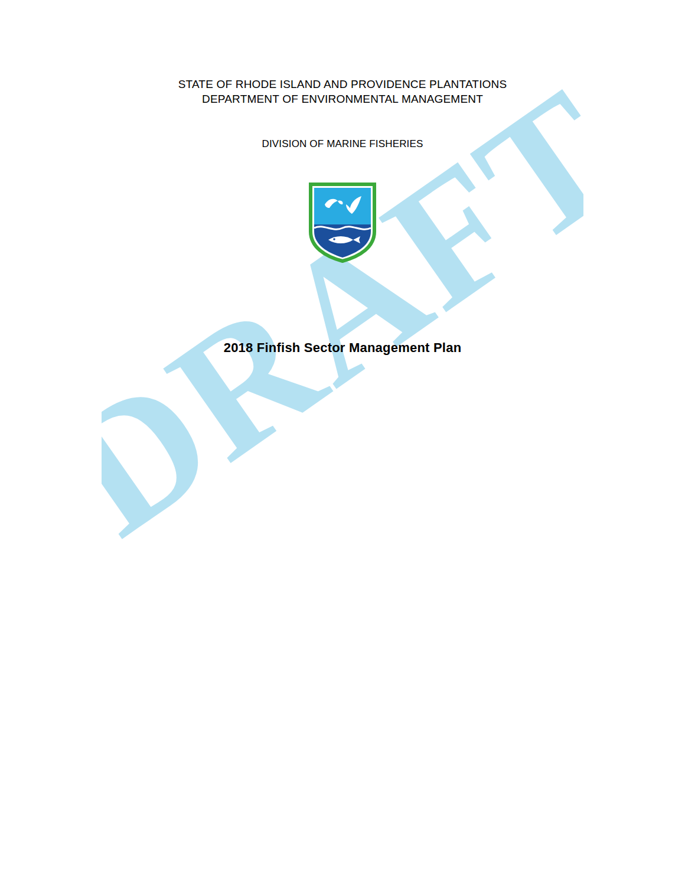DRAFT
STATE OF RHODE ISLAND AND PROVIDENCE PLANTATIONS
DEPARTMENT OF ENVIRONMENTAL MANAGEMENT
DIVISION OF MARINE FISHERIES
2018 Finfish Sector Management Plan